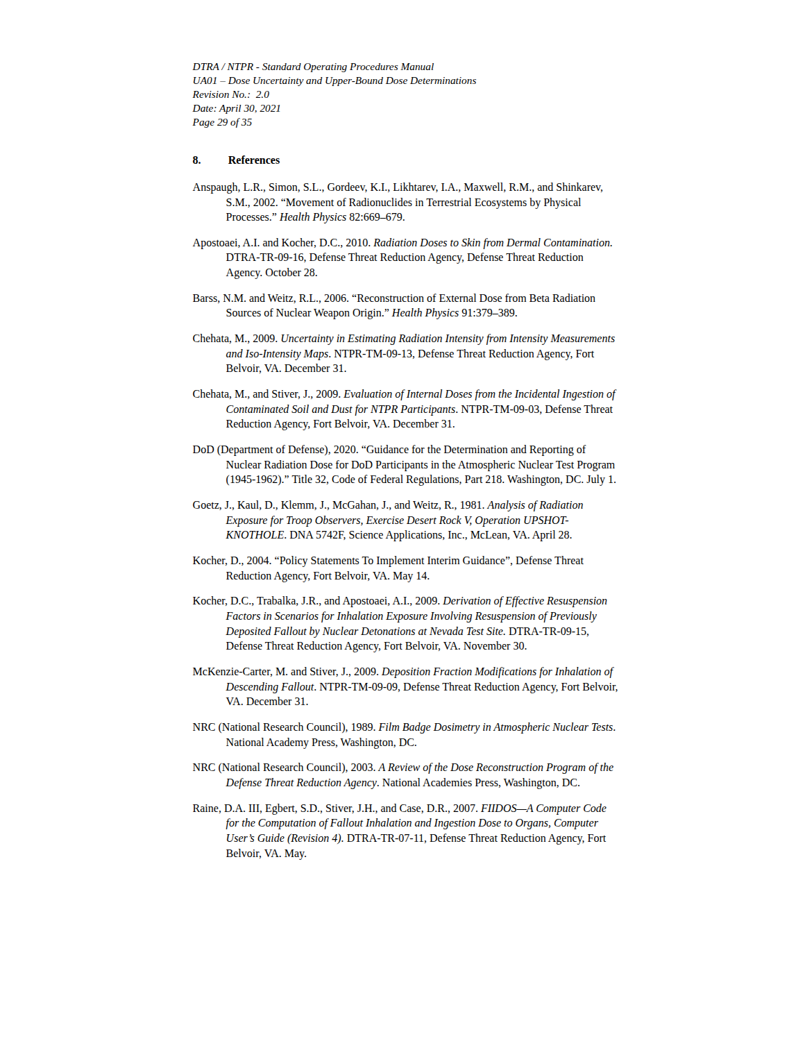DTRA / NTPR - Standard Operating Procedures Manual UA01 – Dose Uncertainty and Upper-Bound Dose Determinations Revision No.: 2.0 Date: April 30, 2021 Page 29 of 35
8. References
Anspaugh, L.R., Simon, S.L., Gordeev, K.I., Likhtarev, I.A., Maxwell, R.M., and Shinkarev, S.M., 2002. “Movement of Radionuclides in Terrestrial Ecosystems by Physical Processes.” Health Physics 82:669–679.
Apostoaei, A.I. and Kocher, D.C., 2010. Radiation Doses to Skin from Dermal Contamination. DTRA-TR-09-16, Defense Threat Reduction Agency, Defense Threat Reduction Agency. October 28.
Barss, N.M. and Weitz, R.L., 2006. “Reconstruction of External Dose from Beta Radiation Sources of Nuclear Weapon Origin.” Health Physics 91:379–389.
Chehata, M., 2009. Uncertainty in Estimating Radiation Intensity from Intensity Measurements and Iso-Intensity Maps. NTPR-TM-09-13, Defense Threat Reduction Agency, Fort Belvoir, VA. December 31.
Chehata, M., and Stiver, J., 2009. Evaluation of Internal Doses from the Incidental Ingestion of Contaminated Soil and Dust for NTPR Participants. NTPR-TM-09-03, Defense Threat Reduction Agency, Fort Belvoir, VA. December 31.
DoD (Department of Defense), 2020. “Guidance for the Determination and Reporting of Nuclear Radiation Dose for DoD Participants in the Atmospheric Nuclear Test Program (1945-1962).” Title 32, Code of Federal Regulations, Part 218. Washington, DC. July 1.
Goetz, J., Kaul, D., Klemm, J., McGahan, J., and Weitz, R., 1981. Analysis of Radiation Exposure for Troop Observers, Exercise Desert Rock V, Operation UPSHOT-KNOTHOLE. DNA 5742F, Science Applications, Inc., McLean, VA. April 28.
Kocher, D., 2004. “Policy Statements To Implement Interim Guidance”, Defense Threat Reduction Agency, Fort Belvoir, VA. May 14.
Kocher, D.C., Trabalka, J.R., and Apostoaei, A.I., 2009. Derivation of Effective Resuspension Factors in Scenarios for Inhalation Exposure Involving Resuspension of Previously Deposited Fallout by Nuclear Detonations at Nevada Test Site. DTRA-TR-09-15, Defense Threat Reduction Agency, Fort Belvoir, VA. November 30.
McKenzie-Carter, M. and Stiver, J., 2009. Deposition Fraction Modifications for Inhalation of Descending Fallout. NTPR-TM-09-09, Defense Threat Reduction Agency, Fort Belvoir, VA. December 31.
NRC (National Research Council), 1989. Film Badge Dosimetry in Atmospheric Nuclear Tests. National Academy Press, Washington, DC.
NRC (National Research Council), 2003. A Review of the Dose Reconstruction Program of the Defense Threat Reduction Agency. National Academies Press, Washington, DC.
Raine, D.A. III, Egbert, S.D., Stiver, J.H., and Case, D.R., 2007. FIIDOS—A Computer Code for the Computation of Fallout Inhalation and Ingestion Dose to Organs, Computer User’s Guide (Revision 4). DTRA-TR-07-11, Defense Threat Reduction Agency, Fort Belvoir, VA. May.